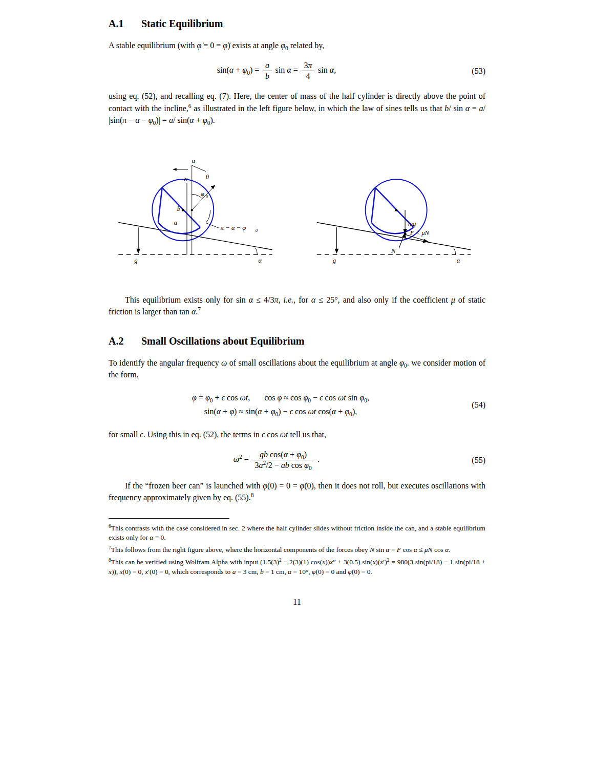A.1 Static Equilibrium
A stable equilibrium (with φ̇ = 0 = φ̈) exists at angle φ0 related by,
sin(α + φ0) = ab sin α = 3π 4 sin α,
(53)
using eq. (52), and recalling eq. (7). Here, the center of mass of the half cylinder is directly above the point of contact with the incline,6 as illustrated in the left figure below, in which the law of sines tells us that b/ sin α = a/ |sin(π − α − φ0)| = a/ sin(α + φ0).
α α θ φ0 b a π − α − φ0 g α mg N F < μN g α
This equilibrium exists only for sin α ≤ 4/3π, i.e., for α ≤ 25°, and also only if the coefficient μ of static friction is larger than tan α.7
A.2 Small Oscillations about Equilibrium
To identify the angular frequency ω of small oscillations about the equilibrium at angle φ0. we consider motion of the form,
φ = φ0 + ϵ cos ωt, cos φ ≈ cos φ0 − ϵ cos ωt sin φ0,
sin(α + φ) ≈ sin(α + φ0) − ϵ cos ωt cos(α + φ0),
(54)
for small ϵ. Using this in eq. (52), the terms in ϵ cos ωt tell us that,
ω2 = gb cos(α + φ0) 3a2/2 − ab cos φ0 .
(55)
If the “frozen beer can” is launched with φ(0) = 0 = φ̇(0), then it does not roll, but executes oscillations with frequency approximately given by eq. (55).8
6This contrasts with the case considered in sec. 2 where the half cylinder slides without friction inside the can, and a stable equilibrium exists only for α = 0.
7This follows from the right figure above, where the horizontal components of the forces obey N sin α = F cos α ≤ μN cos α.
8This can be verified using Wolfram Alpha with input (1.5(3)2 − 2(3)(1) cos(x))x″ + 3(0.5) sin(x)(x′)2 = 980(3 sin(pi/18) − 1 sin(pi/18 + x)), x(0) = 0, x′(0) = 0, which corresponds to a = 3 cm, b = 1 cm, α = 10°, φ(0) = 0 and φ̇(0) = 0.
11